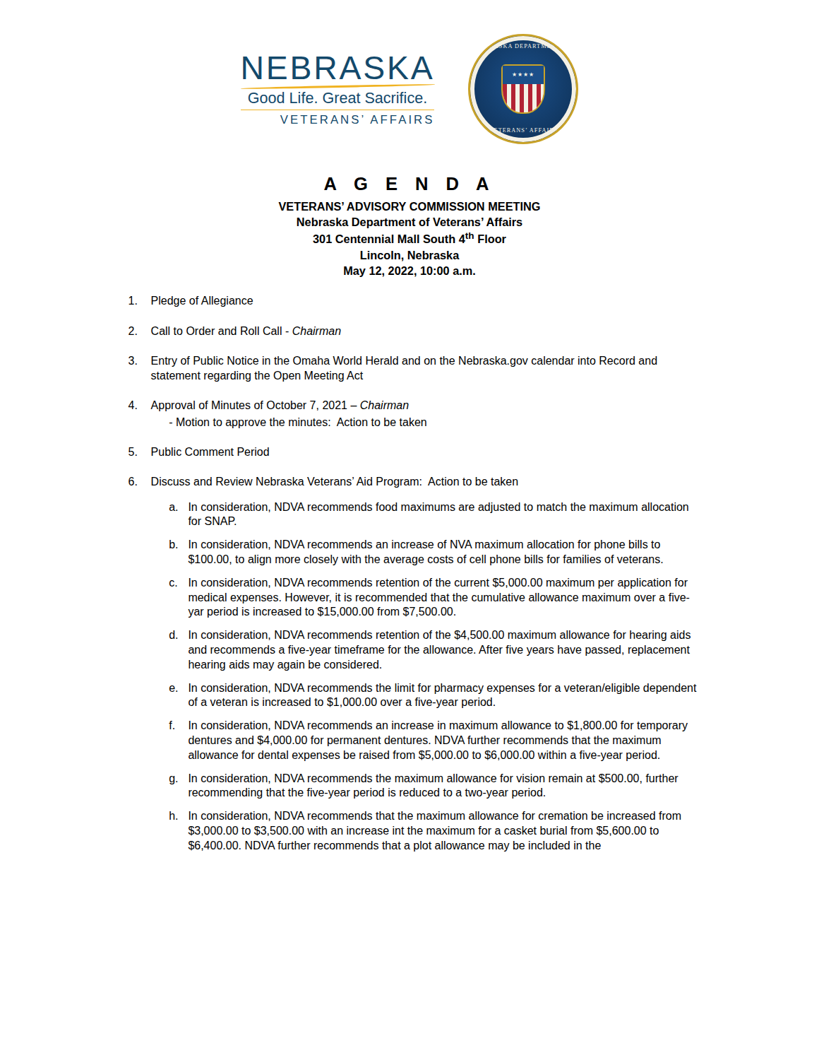NEBRASKA Good Life. Great Sacrifice.
VETERANS’ AFFAIRS
NEBRASKA DEPARTMENT OF VETERANS’ AFFAIRS
★★★★
A G E N D A
VETERANS’ ADVISORY COMMISSION MEETING
Nebraska Department of Veterans’ Affairs
301 Centennial Mall South 4th Floor
Lincoln, Nebraska
May 12, 2022, 10:00 a.m.
Pledge of Allegiance
Call to Order and Roll Call - Chairman
Entry of Public Notice in the Omaha World Herald and on the Nebraska.gov calendar into Record and statement regarding the Open Meeting Act
Approval of Minutes of October 7, 2021 – Chairman - Motion to approve the minutes: Action to be taken
Public Comment Period
Discuss and Review Nebraska Veterans’ Aid Program: Action to be taken
In consideration, NDVA recommends food maximums are adjusted to match the maximum allocation for SNAP.
In consideration, NDVA recommends an increase of NVA maximum allocation for phone bills to $100.00, to align more closely with the average costs of cell phone bills for families of veterans.
In consideration, NDVA recommends retention of the current $5,000.00 maximum per application for medical expenses. However, it is recommended that the cumulative allowance maximum over a five-yar period is increased to $15,000.00 from $7,500.00.
In consideration, NDVA recommends retention of the $4,500.00 maximum allowance for hearing aids and recommends a five-year timeframe for the allowance. After five years have passed, replacement hearing aids may again be considered.
In consideration, NDVA recommends the limit for pharmacy expenses for a veteran/eligible dependent of a veteran is increased to $1,000.00 over a five-year period.
In consideration, NDVA recommends an increase in maximum allowance to $1,800.00 for temporary dentures and $4,000.00 for permanent dentures. NDVA further recommends that the maximum allowance for dental expenses be raised from $5,000.00 to $6,000.00 within a five-year period.
In consideration, NDVA recommends the maximum allowance for vision remain at $500.00, further recommending that the five-year period is reduced to a two-year period.
In consideration, NDVA recommends that the maximum allowance for cremation be increased from $3,000.00 to $3,500.00 with an increase int the maximum for a casket burial from $5,600.00 to $6,400.00. NDVA further recommends that a plot allowance may be included in the